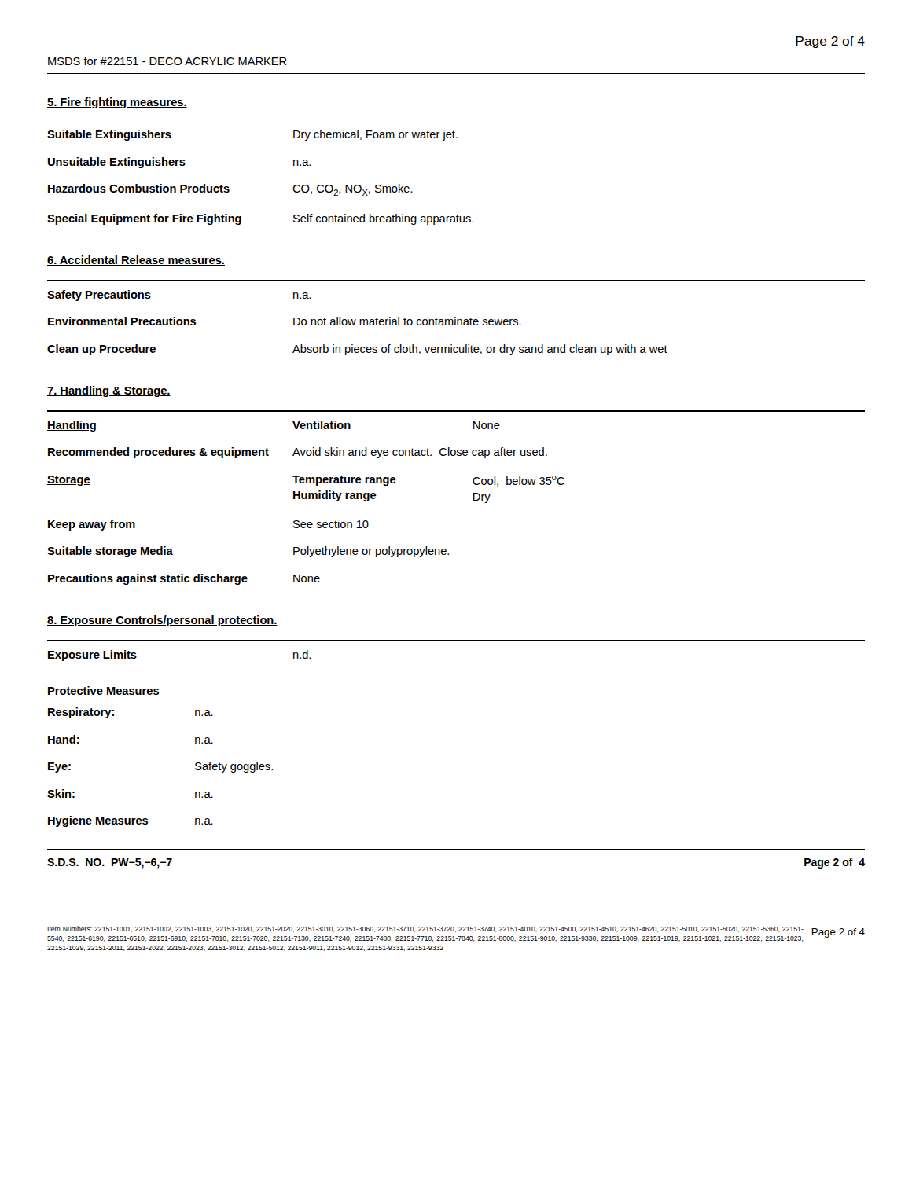Page 2 of 4
MSDS for #22151 - DECO ACRYLIC MARKER
5. Fire fighting measures.
| Suitable Extinguishers | Dry chemical, Foam or water jet. |
| Unsuitable Extinguishers | n.a. |
| Hazardous Combustion Products | CO, CO 2 , NO X , Smoke. |
| Special Equipment for Fire Fighting | Self contained breathing apparatus. |
6. Accidental Release measures.
| Safety Precautions | n.a. |
| Environmental Precautions | Do not allow material to contaminate sewers. |
| Clean up Procedure | Absorb in pieces of cloth, vermiculite, or dry sand and clean up with a wet |
7. Handling & Storage.
| Handling | Ventilation | None |
| Recommended procedures & equipment | Avoid skin and eye contact. Close cap after used. |
| Storage | Temperature range Humidity range | Cool, below 35 o C Dry |
| Keep away from | See section 10 |
| Suitable storage Media | Polyethylene or polypropylene. |
| Precautions against static discharge | None |
8. Exposure Controls/personal protection.
| Exposure Limits | n.d. |
Protective Measures
| Respiratory: | n.a. |
| Hand: | n.a. |
| Eye: | Safety goggles. |
| Skin: | n.a. |
| Hygiene Measures | n.a. |
S.D.S. NO. PW−5,−6,−7 Page 2 of 4
Page 2 of 4 Item Numbers: 22151-1001, 22151-1002, 22151-1003, 22151-1020, 22151-2020, 22151-3010, 22151-3060, 22151-3710, 22151-3720, 22151-3740, 22151-4010, 22151-4500, 22151-4510, 22151-4620, 22151-5010, 22151-5020, 22151-5360, 22151-5540, 22151-6190, 22151-6510, 22151-6910, 22151-7010, 22151-7020, 22151-7130, 22151-7240, 22151-7480, 22151-7710, 22151-7840, 22151-8000, 22151-9010, 22151-9330, 22151-1009, 22151-1019, 22151-1021, 22151-1022, 22151-1023, 22151-1029, 22151-2011, 22151-2022, 22151-2023, 22151-3012, 22151-5012, 22151-9011, 22151-9012, 22151-9331, 22151-9332